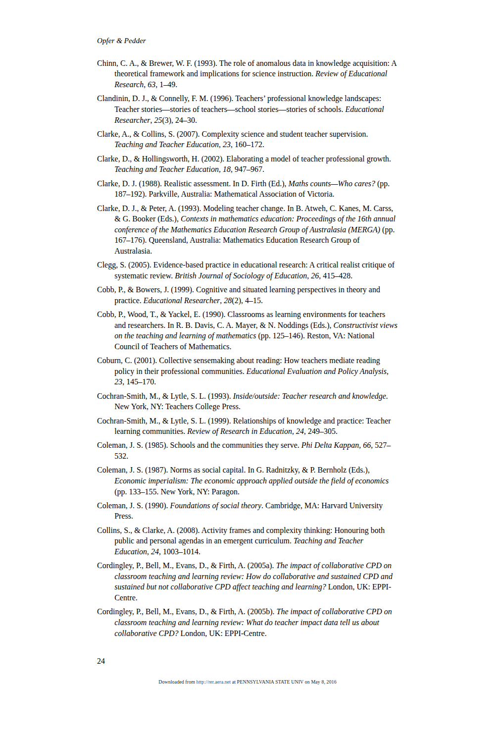Opfer & Pedder
Chinn, C. A., & Brewer, W. F. (1993). The role of anomalous data in knowledge acquisition: A theoretical framework and implications for science instruction. Review of Educational Research, 63, 1–49.
Clandinin, D. J., & Connelly, F. M. (1996). Teachers’ professional knowledge landscapes: Teacher stories—stories of teachers—school stories—stories of schools. Educational Researcher, 25(3), 24–30.
Clarke, A., & Collins, S. (2007). Complexity science and student teacher supervision. Teaching and Teacher Education, 23, 160–172.
Clarke, D., & Hollingsworth, H. (2002). Elaborating a model of teacher professional growth. Teaching and Teacher Education, 18, 947–967.
Clarke, D. J. (1988). Realistic assessment. In D. Firth (Ed.), Maths counts—Who cares? (pp. 187–192). Parkville, Australia: Mathematical Association of Victoria.
Clarke, D. J., & Peter, A. (1993). Modeling teacher change. In B. Atweh, C. Kanes, M. Carss, & G. Booker (Eds.), Contexts in mathematics education: Proceedings of the 16th annual conference of the Mathematics Education Research Group of Australasia (MERGA) (pp. 167–176). Queensland, Australia: Mathematics Education Research Group of Australasia.
Clegg, S. (2005). Evidence-based practice in educational research: A critical realist critique of systematic review. British Journal of Sociology of Education, 26, 415–428.
Cobb, P., & Bowers, J. (1999). Cognitive and situated learning perspectives in theory and practice. Educational Researcher, 28(2), 4–15.
Cobb, P., Wood, T., & Yackel, E. (1990). Classrooms as learning environments for teachers and researchers. In R. B. Davis, C. A. Mayer, & N. Noddings (Eds.), Constructivist views on the teaching and learning of mathematics (pp. 125–146). Reston, VA: National Council of Teachers of Mathematics.
Coburn, C. (2001). Collective sensemaking about reading: How teachers mediate reading policy in their professional communities. Educational Evaluation and Policy Analysis, 23, 145–170.
Cochran-Smith, M., & Lytle, S. L. (1993). Inside/outside: Teacher research and knowledge. New York, NY: Teachers College Press.
Cochran-Smith, M., & Lytle, S. L. (1999). Relationships of knowledge and practice: Teacher learning communities. Review of Research in Education, 24, 249–305.
Coleman, J. S. (1985). Schools and the communities they serve. Phi Delta Kappan, 66, 527–532.
Coleman, J. S. (1987). Norms as social capital. In G. Radnitzky, & P. Bernholz (Eds.), Economic imperialism: The economic approach applied outside the field of economics (pp. 133–155. New York, NY: Paragon.
Coleman, J. S. (1990). Foundations of social theory. Cambridge, MA: Harvard University Press.
Collins, S., & Clarke, A. (2008). Activity frames and complexity thinking: Honouring both public and personal agendas in an emergent curriculum. Teaching and Teacher Education, 24, 1003–1014.
Cordingley, P., Bell, M., Evans, D., & Firth, A. (2005a). The impact of collaborative CPD on classroom teaching and learning review: How do collaborative and sustained CPD and sustained but not collaborative CPD affect teaching and learning? London, UK: EPPI-Centre.
Cordingley, P., Bell, M., Evans, D., & Firth, A. (2005b). The impact of collaborative CPD on classroom teaching and learning review: What do teacher impact data tell us about collaborative CPD? London, UK: EPPI-Centre.
24
Downloaded from http://rer.aera.net at PENNSYLVANIA STATE UNIV on May 8, 2016